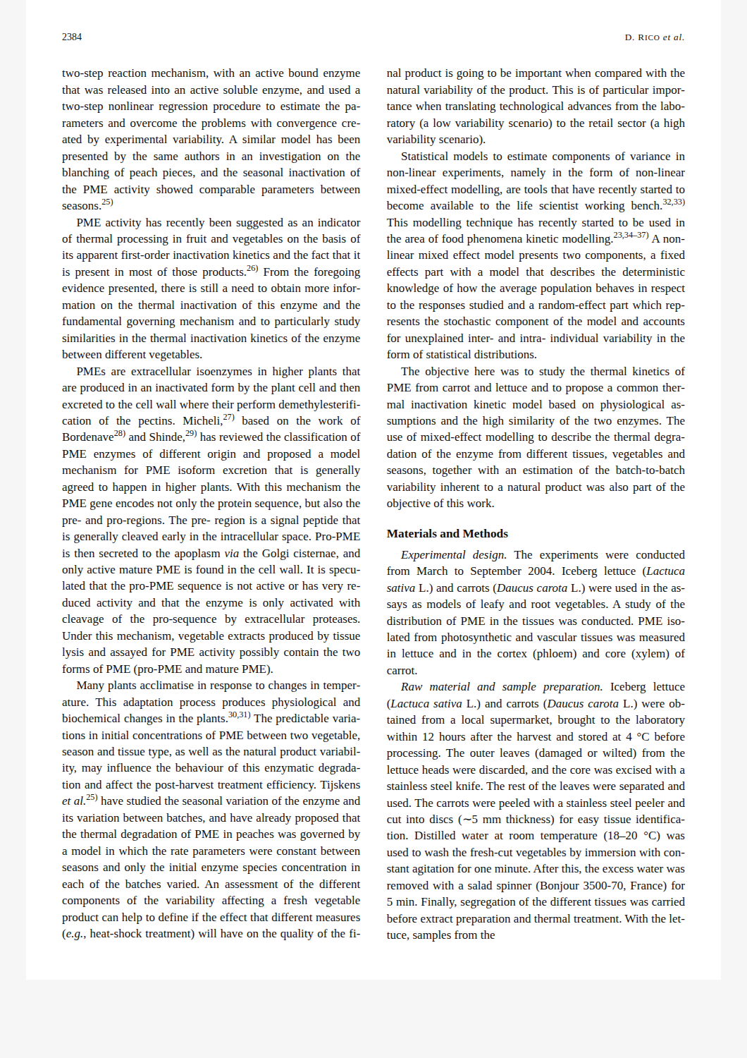2384 D. RICO et al.
two-step reaction mechanism, with an active bound enzyme that was released into an active soluble enzyme, and used a two-step nonlinear regression procedure to estimate the parameters and overcome the problems with convergence created by experimental variability. A similar model has been presented by the same authors in an investigation on the blanching of peach pieces, and the seasonal inactivation of the PME activity showed comparable parameters between seasons.25)
PME activity has recently been suggested as an indicator of thermal processing in fruit and vegetables on the basis of its apparent first-order inactivation kinetics and the fact that it is present in most of those products.26) From the foregoing evidence presented, there is still a need to obtain more information on the thermal inactivation of this enzyme and the fundamental governing mechanism and to particularly study similarities in the thermal inactivation kinetics of the enzyme between different vegetables.
PMEs are extracellular isoenzymes in higher plants that are produced in an inactivated form by the plant cell and then excreted to the cell wall where their perform demethylesterification of the pectins. Micheli,27) based on the work of Bordenave28) and Shinde,29) has reviewed the classification of PME enzymes of different origin and proposed a model mechanism for PME isoform excretion that is generally agreed to happen in higher plants. With this mechanism the PME gene encodes not only the protein sequence, but also the pre- and pro-regions. The pre- region is a signal peptide that is generally cleaved early in the intracellular space. Pro-PME is then secreted to the apoplasm via the Golgi cisternae, and only active mature PME is found in the cell wall. It is speculated that the pro-PME sequence is not active or has very reduced activity and that the enzyme is only activated with cleavage of the pro-sequence by extracellular proteases. Under this mechanism, vegetable extracts produced by tissue lysis and assayed for PME activity possibly contain the two forms of PME (pro-PME and mature PME).
Many plants acclimatise in response to changes in temperature. This adaptation process produces physiological and biochemical changes in the plants.30,31) The predictable variations in initial concentrations of PME between two vegetable, season and tissue type, as well as the natural product variability, may influence the behaviour of this enzymatic degradation and affect the post-harvest treatment efficiency. Tijskens et al.25) have studied the seasonal variation of the enzyme and its variation between batches, and have already proposed that the thermal degradation of PME in peaches was governed by a model in which the rate parameters were constant between seasons and only the initial enzyme species concentration in each of the batches varied. An assessment of the different components of the variability affecting a fresh vegetable product can help to define if the effect that different measures (e.g., heat-shock treatment) will have on the quality of the final product is going to be important when compared with the natural variability of the product. This is of particular importance when translating technological advances from the laboratory (a low variability scenario) to the retail sector (a high variability scenario).
Statistical models to estimate components of variance in non-linear experiments, namely in the form of non-linear mixed-effect modelling, are tools that have recently started to become available to the life scientist working bench.32,33) This modelling technique has recently started to be used in the area of food phenomena kinetic modelling.23,34–37) A non-linear mixed effect model presents two components, a fixed effects part with a model that describes the deterministic knowledge of how the average population behaves in respect to the responses studied and a random-effect part which represents the stochastic component of the model and accounts for unexplained inter- and intra- individual variability in the form of statistical distributions.
The objective here was to study the thermal kinetics of PME from carrot and lettuce and to propose a common thermal inactivation kinetic model based on physiological assumptions and the high similarity of the two enzymes. The use of mixed-effect modelling to describe the thermal degradation of the enzyme from different tissues, vegetables and seasons, together with an estimation of the batch-to-batch variability inherent to a natural product was also part of the objective of this work.
Materials and Methods
Experimental design. The experiments were conducted from March to September 2004. Iceberg lettuce (Lactuca sativa L.) and carrots (Daucus carota L.) were used in the assays as models of leafy and root vegetables. A study of the distribution of PME in the tissues was conducted. PME isolated from photosynthetic and vascular tissues was measured in lettuce and in the cortex (phloem) and core (xylem) of carrot.
Raw material and sample preparation. Iceberg lettuce (Lactuca sativa L.) and carrots (Daucus carota L.) were obtained from a local supermarket, brought to the laboratory within 12 hours after the harvest and stored at 4 °C before processing. The outer leaves (damaged or wilted) from the lettuce heads were discarded, and the core was excised with a stainless steel knife. The rest of the leaves were separated and used. The carrots were peeled with a stainless steel peeler and cut into discs (∼5 mm thickness) for easy tissue identification. Distilled water at room temperature (18–20 °C) was used to wash the fresh-cut vegetables by immersion with constant agitation for one minute. After this, the excess water was removed with a salad spinner (Bonjour 3500-70, France) for 5 min. Finally, segregation of the different tissues was carried before extract preparation and thermal treatment. With the lettuce, samples from the